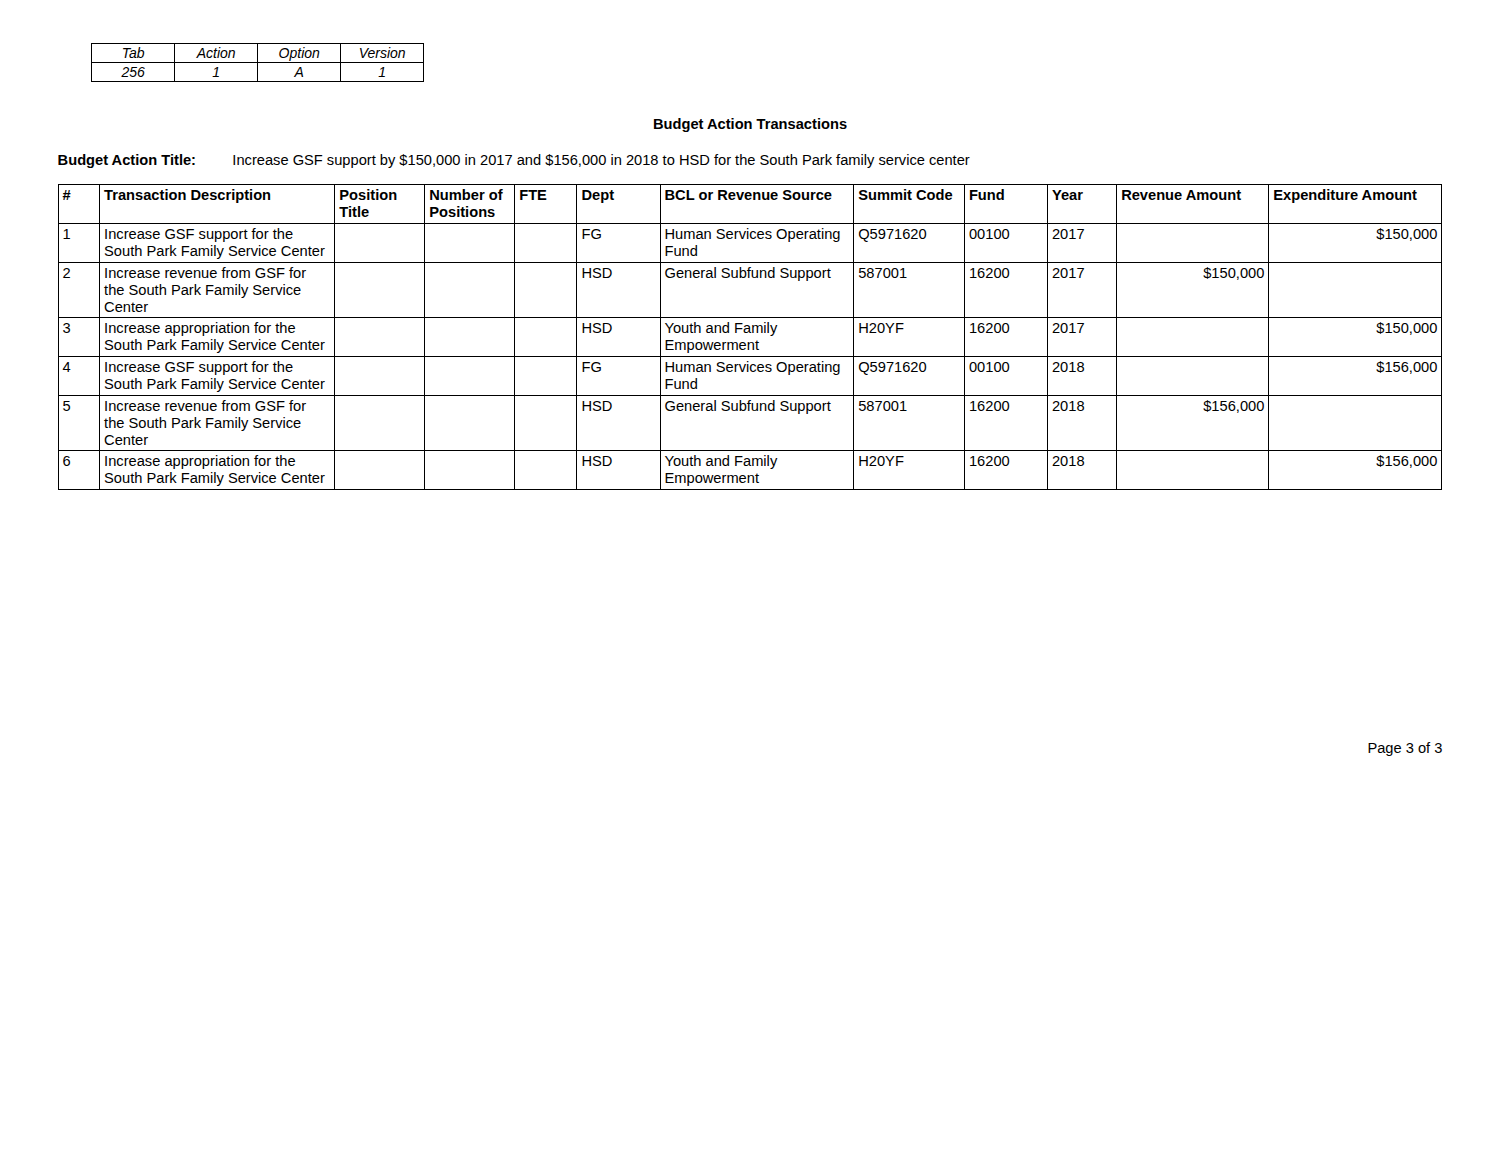| Tab | Action | Option | Version |
| 256 | 1 | A | 1 |
Budget Action Transactions
Budget Action Title: Increase GSF support by $150,000 in 2017 and $156,000 in 2018 to HSD for the South Park family service center
| # | Transaction Description | Position Title | Number of Positions | FTE | Dept | BCL or Revenue Source | Summit Code | Fund | Year | Revenue Amount | Expenditure Amount |
| --- | --- | --- | --- | --- | --- | --- | --- | --- | --- | --- | --- |
| 1 | Increase GSF support for the South Park Family Service Center | | | | FG | Human Services Operating Fund | Q5971620 | 00100 | 2017 | | $150,000 |
| 2 | Increase revenue from GSF for the South Park Family Service Center | | | | HSD | General Subfund Support | 587001 | 16200 | 2017 | $150,000 | |
| 3 | Increase appropriation for the South Park Family Service Center | | | | HSD | Youth and Family Empowerment | H20YF | 16200 | 2017 | | $150,000 |
| 4 | Increase GSF support for the South Park Family Service Center | | | | FG | Human Services Operating Fund | Q5971620 | 00100 | 2018 | | $156,000 |
| 5 | Increase revenue from GSF for the South Park Family Service Center | | | | HSD | General Subfund Support | 587001 | 16200 | 2018 | $156,000 | |
| 6 | Increase appropriation for the South Park Family Service Center | | | | HSD | Youth and Family Empowerment | H20YF | 16200 | 2018 | | $156,000 |
Page 3 of 3